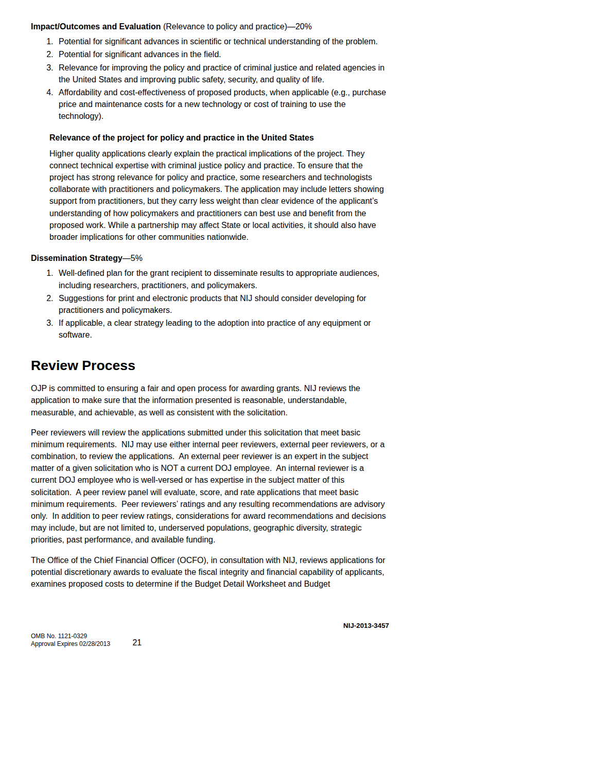Impact/Outcomes and Evaluation (Relevance to policy and practice)—20%
Potential for significant advances in scientific or technical understanding of the problem.
Potential for significant advances in the field.
Relevance for improving the policy and practice of criminal justice and related agencies in the United States and improving public safety, security, and quality of life.
Affordability and cost-effectiveness of proposed products, when applicable (e.g., purchase price and maintenance costs for a new technology or cost of training to use the technology).
Relevance of the project for policy and practice in the United States
Higher quality applications clearly explain the practical implications of the project. They connect technical expertise with criminal justice policy and practice. To ensure that the project has strong relevance for policy and practice, some researchers and technologists collaborate with practitioners and policymakers. The application may include letters showing support from practitioners, but they carry less weight than clear evidence of the applicant’s understanding of how policymakers and practitioners can best use and benefit from the proposed work. While a partnership may affect State or local activities, it should also have broader implications for other communities nationwide.
Dissemination Strategy—5%
Well-defined plan for the grant recipient to disseminate results to appropriate audiences, including researchers, practitioners, and policymakers.
Suggestions for print and electronic products that NIJ should consider developing for practitioners and policymakers.
If applicable, a clear strategy leading to the adoption into practice of any equipment or software.
Review Process
OJP is committed to ensuring a fair and open process for awarding grants. NIJ reviews the application to make sure that the information presented is reasonable, understandable, measurable, and achievable, as well as consistent with the solicitation.
Peer reviewers will review the applications submitted under this solicitation that meet basic minimum requirements. NIJ may use either internal peer reviewers, external peer reviewers, or a combination, to review the applications. An external peer reviewer is an expert in the subject matter of a given solicitation who is NOT a current DOJ employee. An internal reviewer is a current DOJ employee who is well-versed or has expertise in the subject matter of this solicitation. A peer review panel will evaluate, score, and rate applications that meet basic minimum requirements. Peer reviewers’ ratings and any resulting recommendations are advisory only. In addition to peer review ratings, considerations for award recommendations and decisions may include, but are not limited to, underserved populations, geographic diversity, strategic priorities, past performance, and available funding.
The Office of the Chief Financial Officer (OCFO), in consultation with NIJ, reviews applications for potential discretionary awards to evaluate the fiscal integrity and financial capability of applicants, examines proposed costs to determine if the Budget Detail Worksheet and Budget
NIJ-2013-3457
OMB No. 1121-0329
Approval Expires 02/28/2013
21